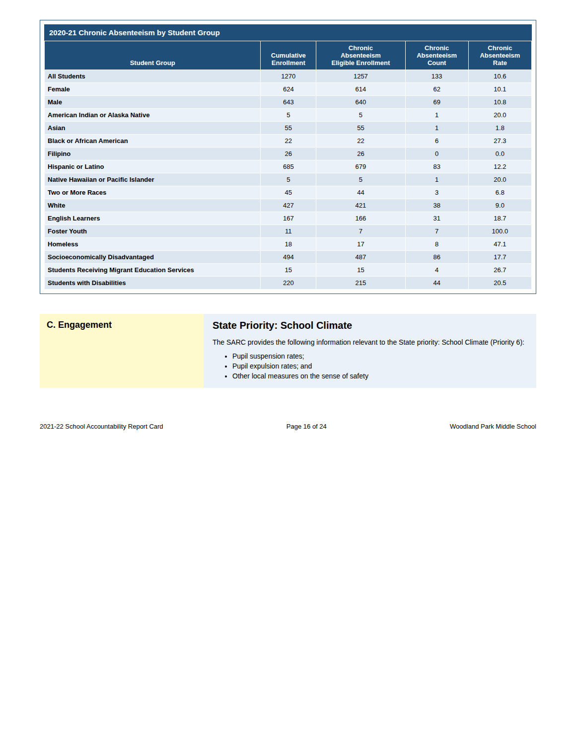2020-21 Chronic Absenteeism by Student Group
| Student Group | Cumulative Enrollment | Chronic Absenteeism Eligible Enrollment | Chronic Absenteeism Count | Chronic Absenteeism Rate |
| --- | --- | --- | --- | --- |
| All Students | 1270 | 1257 | 133 | 10.6 |
| Female | 624 | 614 | 62 | 10.1 |
| Male | 643 | 640 | 69 | 10.8 |
| American Indian or Alaska Native | 5 | 5 | 1 | 20.0 |
| Asian | 55 | 55 | 1 | 1.8 |
| Black or African American | 22 | 22 | 6 | 27.3 |
| Filipino | 26 | 26 | 0 | 0.0 |
| Hispanic or Latino | 685 | 679 | 83 | 12.2 |
| Native Hawaiian or Pacific Islander | 5 | 5 | 1 | 20.0 |
| Two or More Races | 45 | 44 | 3 | 6.8 |
| White | 427 | 421 | 38 | 9.0 |
| English Learners | 167 | 166 | 31 | 18.7 |
| Foster Youth | 11 | 7 | 7 | 100.0 |
| Homeless | 18 | 17 | 8 | 47.1 |
| Socioeconomically Disadvantaged | 494 | 487 | 86 | 17.7 |
| Students Receiving Migrant Education Services | 15 | 15 | 4 | 26.7 |
| Students with Disabilities | 220 | 215 | 44 | 20.5 |
C. Engagement
State Priority: School Climate
The SARC provides the following information relevant to the State priority: School Climate (Priority 6):
Pupil suspension rates;
Pupil expulsion rates; and
Other local measures on the sense of safety
2021-22 School Accountability Report Card Page 16 of 24 Woodland Park Middle School